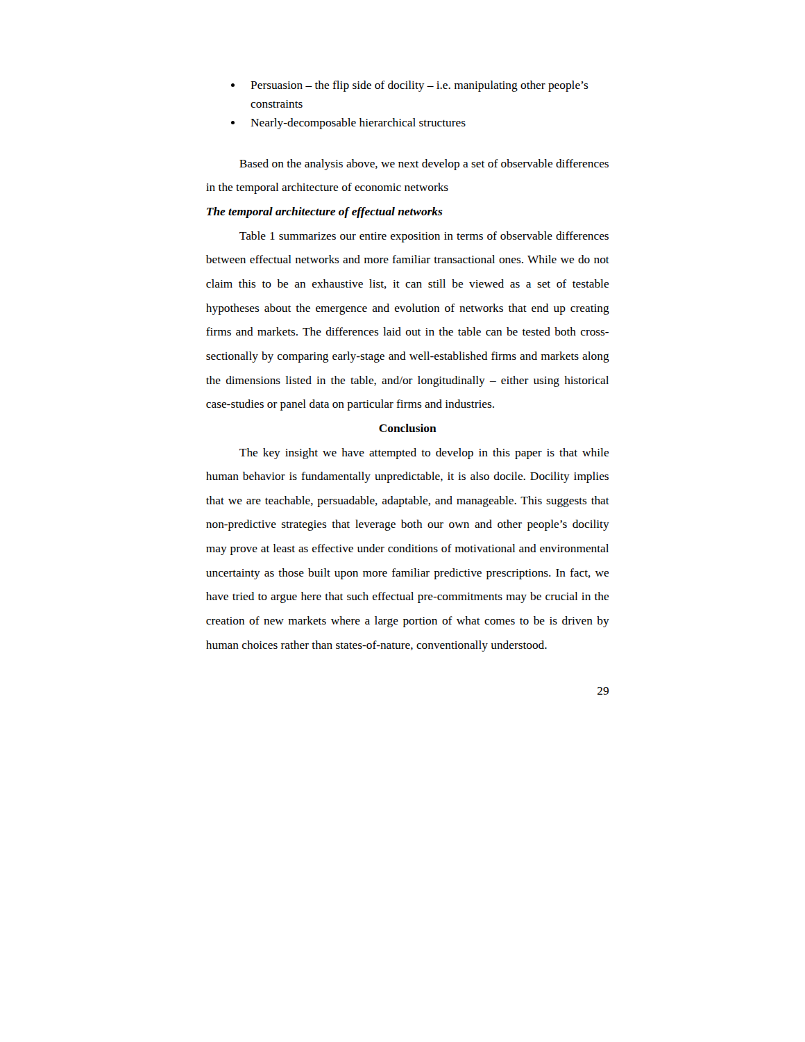Persuasion – the flip side of docility – i.e. manipulating other people’s constraints
Nearly-decomposable hierarchical structures
Based on the analysis above, we next develop a set of observable differences in the temporal architecture of economic networks
The temporal architecture of effectual networks
Table 1 summarizes our entire exposition in terms of observable differences between effectual networks and more familiar transactional ones. While we do not claim this to be an exhaustive list, it can still be viewed as a set of testable hypotheses about the emergence and evolution of networks that end up creating firms and markets. The differences laid out in the table can be tested both cross-sectionally by comparing early-stage and well-established firms and markets along the dimensions listed in the table, and/or longitudinally – either using historical case-studies or panel data on particular firms and industries.
Conclusion
The key insight we have attempted to develop in this paper is that while human behavior is fundamentally unpredictable, it is also docile. Docility implies that we are teachable, persuadable, adaptable, and manageable. This suggests that non-predictive strategies that leverage both our own and other people’s docility may prove at least as effective under conditions of motivational and environmental uncertainty as those built upon more familiar predictive prescriptions. In fact, we have tried to argue here that such effectual pre-commitments may be crucial in the creation of new markets where a large portion of what comes to be is driven by human choices rather than states-of-nature, conventionally understood.
29